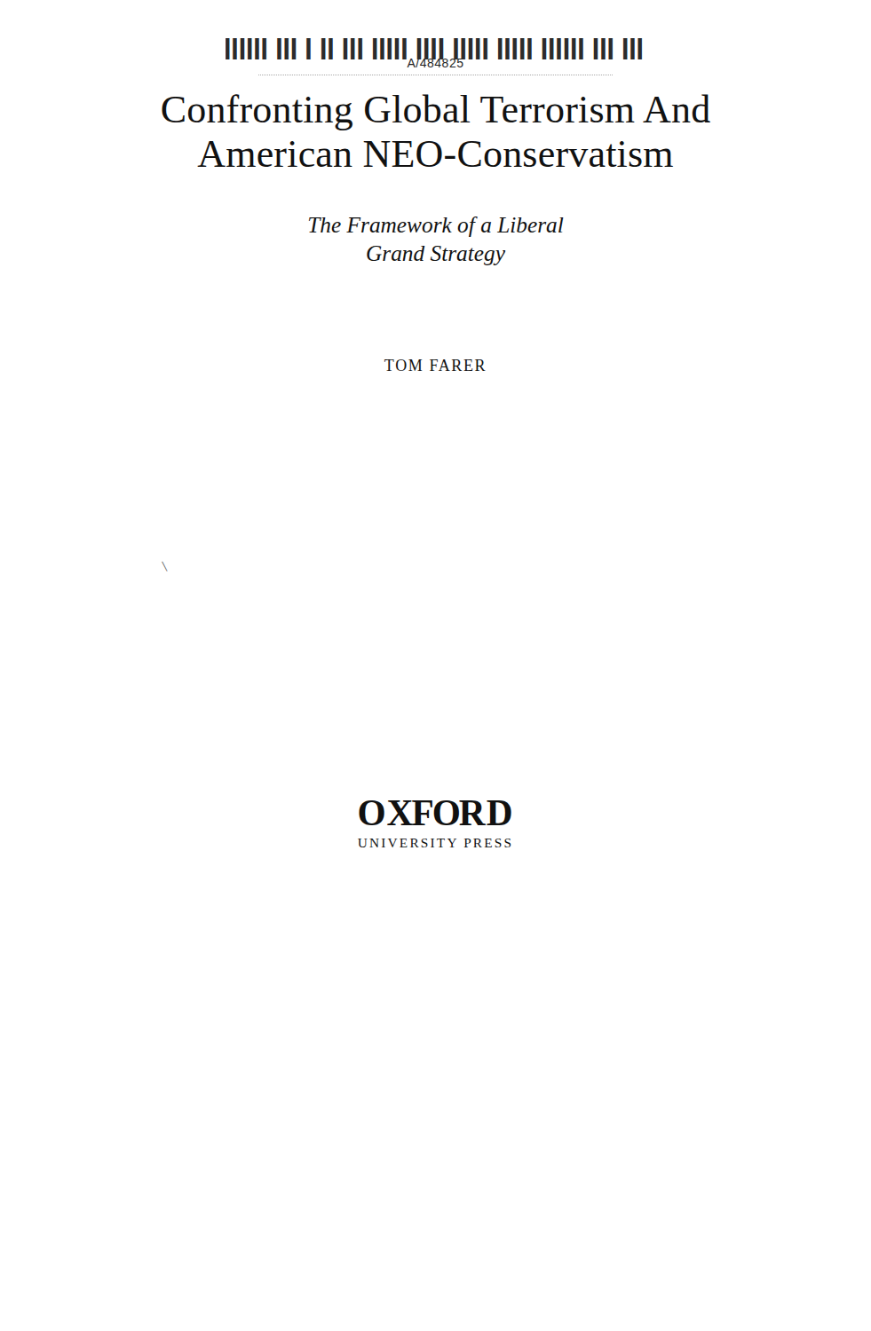▌▌▌▌▌▌ ▌▌▌ ▌ ▌▌ ▌▌▌ ▌▌▌▌▌ ▌▌▌▌ ▌▌▌▌▌ ▌▌▌▌▌ ▌▌▌▌▌▌ ▌▌▌ ▌▌▌ A/484825
Confronting Global Terrorism And
American NEO-Conservatism
The Framework of a Liberal
Grand Strategy
Tom Farer
\
OXFORD
UNIVERSITY PRESS